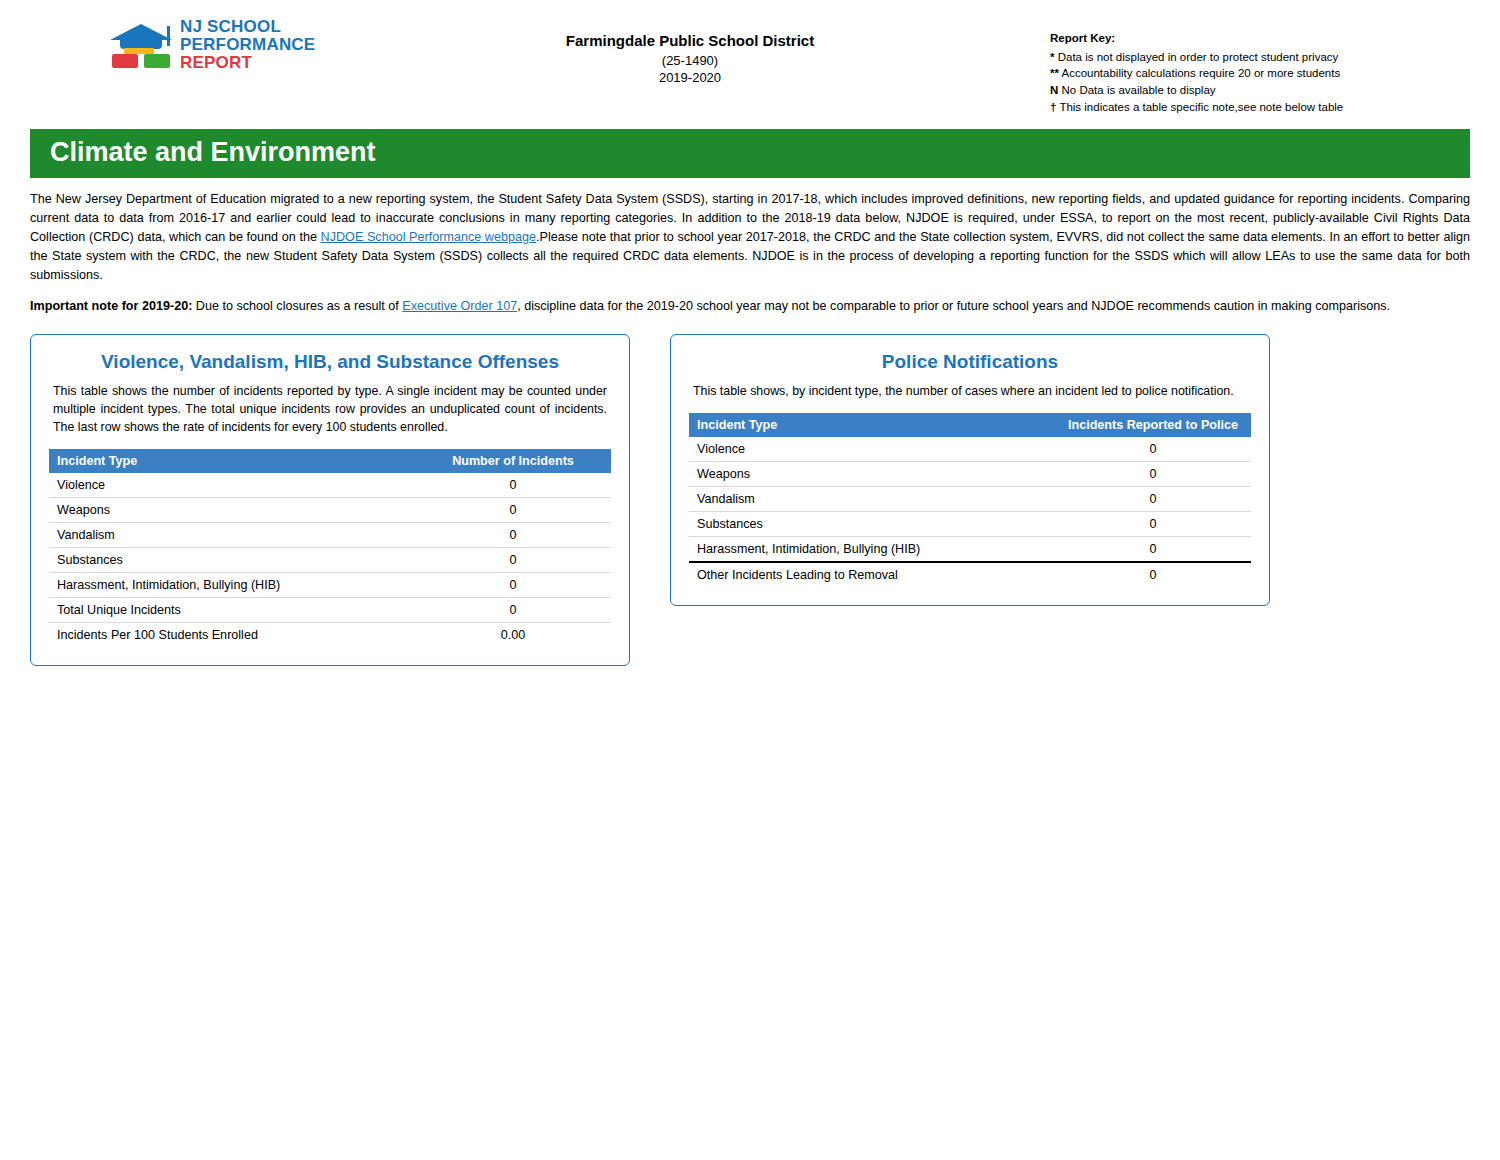NJ SCHOOL
PERFORMANCE
REPORT
Farmingdale Public School District
(25-1490)
2019-2020
Report Key:
* Data is not displayed in order to protect student privacy
** Accountability calculations require 20 or more students
N No Data is available to display
† This indicates a table specific note,see note below table
Climate and Environment
The New Jersey Department of Education migrated to a new reporting system, the Student Safety Data System (SSDS), starting in 2017-18, which includes improved definitions, new reporting fields, and updated guidance for reporting incidents. Comparing current data to data from 2016-17 and earlier could lead to inaccurate conclusions in many reporting categories. In addition to the 2018-19 data below, NJDOE is required, under ESSA, to report on the most recent, publicly-available Civil Rights Data Collection (CRDC) data, which can be found on the NJDOE School Performance webpage.Please note that prior to school year 2017-2018, the CRDC and the State collection system, EVVRS, did not collect the same data elements. In an effort to better align the State system with the CRDC, the new Student Safety Data System (SSDS) collects all the required CRDC data elements. NJDOE is in the process of developing a reporting function for the SSDS which will allow LEAs to use the same data for both submissions.
Important note for 2019-20: Due to school closures as a result of Executive Order 107, discipline data for the 2019-20 school year may not be comparable to prior or future school years and NJDOE recommends caution in making comparisons.
Violence, Vandalism, HIB, and Substance Offenses
This table shows the number of incidents reported by type. A single incident may be counted under multiple incident types. The total unique incidents row provides an unduplicated count of incidents. The last row shows the rate of incidents for every 100 students enrolled.
| Incident Type | Number of Incidents |
| --- | --- |
| Violence | 0 |
| Weapons | 0 |
| Vandalism | 0 |
| Substances | 0 |
| Harassment, Intimidation, Bullying (HIB) | 0 |
| Total Unique Incidents | 0 |
| Incidents Per 100 Students Enrolled | 0.00 |
Police Notifications
This table shows, by incident type, the number of cases where an incident led to police notification.
| Incident Type | Incidents Reported to Police |
| --- | --- |
| Violence | 0 |
| Weapons | 0 |
| Vandalism | 0 |
| Substances | 0 |
| Harassment, Intimidation, Bullying (HIB) | 0 |
| Other Incidents Leading to Removal | 0 |